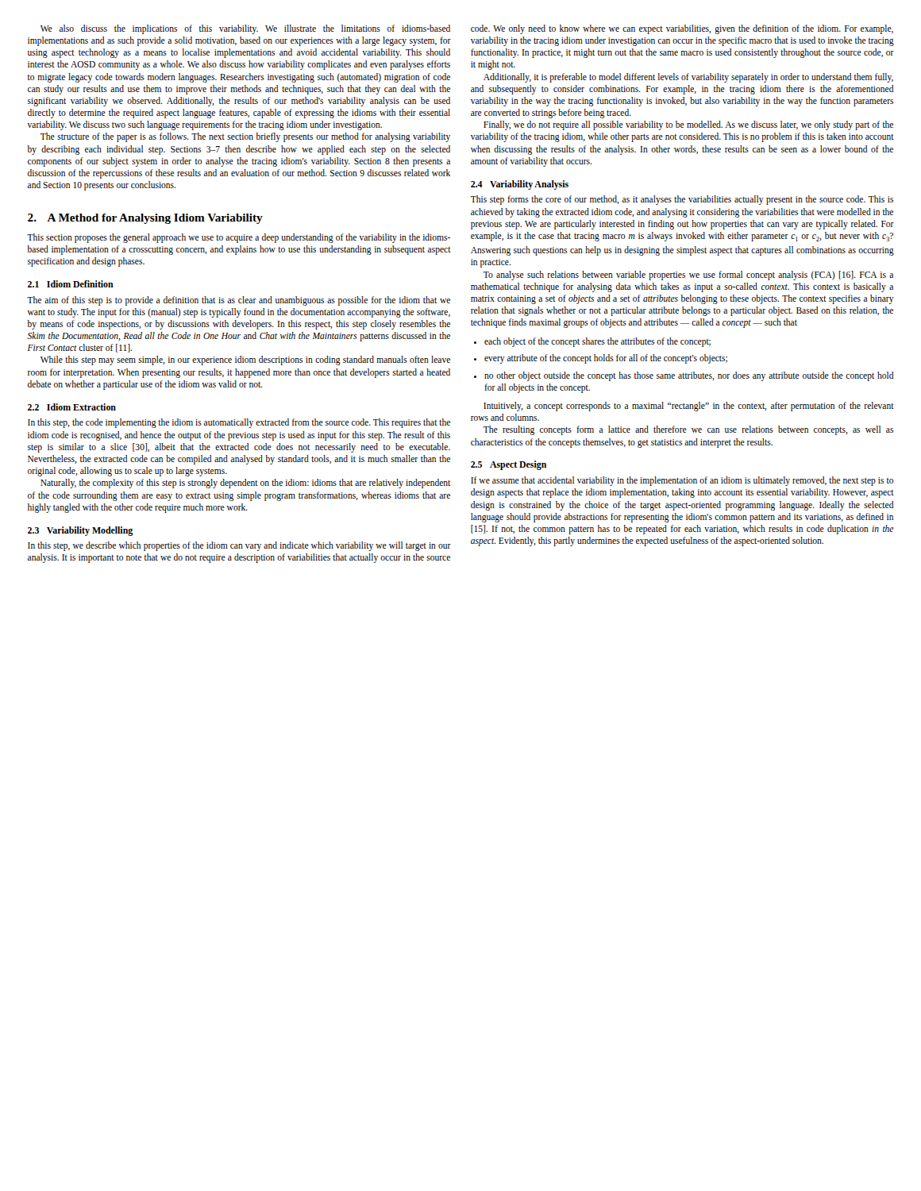We also discuss the implications of this variability. We illustrate the limitations of idioms-based implementations and as such provide a solid motivation, based on our experiences with a large legacy system, for using aspect technology as a means to localise implementations and avoid accidental variability. This should interest the AOSD community as a whole. We also discuss how variability complicates and even paralyses efforts to migrate legacy code towards modern languages. Researchers investigating such (automated) migration of code can study our results and use them to improve their methods and techniques, such that they can deal with the significant variability we observed. Additionally, the results of our method's variability analysis can be used directly to determine the required aspect language features, capable of expressing the idioms with their essential variability. We discuss two such language requirements for the tracing idiom under investigation.
The structure of the paper is as follows. The next section briefly presents our method for analysing variability by describing each individual step. Sections 3–7 then describe how we applied each step on the selected components of our subject system in order to analyse the tracing idiom's variability. Section 8 then presents a discussion of the repercussions of these results and an evaluation of our method. Section 9 discusses related work and Section 10 presents our conclusions.
2. A Method for Analysing Idiom Variability
This section proposes the general approach we use to acquire a deep understanding of the variability in the idioms-based implementation of a crosscutting concern, and explains how to use this understanding in subsequent aspect specification and design phases.
2.1 Idiom Definition
The aim of this step is to provide a definition that is as clear and unambiguous as possible for the idiom that we want to study. The input for this (manual) step is typically found in the documentation accompanying the software, by means of code inspections, or by discussions with developers. In this respect, this step closely resembles the Skim the Documentation, Read all the Code in One Hour and Chat with the Maintainers patterns discussed in the First Contact cluster of [11].
While this step may seem simple, in our experience idiom descriptions in coding standard manuals often leave room for interpretation. When presenting our results, it happened more than once that developers started a heated debate on whether a particular use of the idiom was valid or not.
2.2 Idiom Extraction
In this step, the code implementing the idiom is automatically extracted from the source code. This requires that the idiom code is recognised, and hence the output of the previous step is used as input for this step. The result of this step is similar to a slice [30], albeit that the extracted code does not necessarily need to be executable. Nevertheless, the extracted code can be compiled and analysed by standard tools, and it is much smaller than the original code, allowing us to scale up to large systems.
Naturally, the complexity of this step is strongly dependent on the idiom: idioms that are relatively independent of the code surrounding them are easy to extract using simple program transformations, whereas idioms that are highly tangled with the other code require much more work.
2.3 Variability Modelling
In this step, we describe which properties of the idiom can vary and indicate which variability we will target in our analysis. It is important to note that we do not require a description of variabilities that actually occur in the source code. We only need to know where we can expect variabilities, given the definition of the idiom. For example, variability in the tracing idiom under investigation can occur in the specific macro that is used to invoke the tracing functionality. In practice, it might turn out that the same macro is used consistently throughout the source code, or it might not.
Additionally, it is preferable to model different levels of variability separately in order to understand them fully, and subsequently to consider combinations. For example, in the tracing idiom there is the aforementioned variability in the way the tracing functionality is invoked, but also variability in the way the function parameters are converted to strings before being traced.
Finally, we do not require all possible variability to be modelled. As we discuss later, we only study part of the variability of the tracing idiom, while other parts are not considered. This is no problem if this is taken into account when discussing the results of the analysis. In other words, these results can be seen as a lower bound of the amount of variability that occurs.
2.4 Variability Analysis
This step forms the core of our method, as it analyses the variabilities actually present in the source code. This is achieved by taking the extracted idiom code, and analysing it considering the variabilities that were modelled in the previous step. We are particularly interested in finding out how properties that can vary are typically related. For example, is it the case that tracing macro m is always invoked with either parameter c1 or c2, but never with c3? Answering such questions can help us in designing the simplest aspect that captures all combinations as occurring in practice.
To analyse such relations between variable properties we use formal concept analysis (FCA) [16]. FCA is a mathematical technique for analysing data which takes as input a so-called context. This context is basically a matrix containing a set of objects and a set of attributes belonging to these objects. The context specifies a binary relation that signals whether or not a particular attribute belongs to a particular object. Based on this relation, the technique finds maximal groups of objects and attributes — called a concept — such that
each object of the concept shares the attributes of the concept;
every attribute of the concept holds for all of the concept's objects;
no other object outside the concept has those same attributes, nor does any attribute outside the concept hold for all objects in the concept.
Intuitively, a concept corresponds to a maximal “rectangle” in the context, after permutation of the relevant rows and columns.
The resulting concepts form a lattice and therefore we can use relations between concepts, as well as characteristics of the concepts themselves, to get statistics and interpret the results.
2.5 Aspect Design
If we assume that accidental variability in the implementation of an idiom is ultimately removed, the next step is to design aspects that replace the idiom implementation, taking into account its essential variability. However, aspect design is constrained by the choice of the target aspect-oriented programming language. Ideally the selected language should provide abstractions for representing the idiom's common pattern and its variations, as defined in [15]. If not, the common pattern has to be repeated for each variation, which results in code duplication in the aspect. Evidently, this partly undermines the expected usefulness of the aspect-oriented solution.